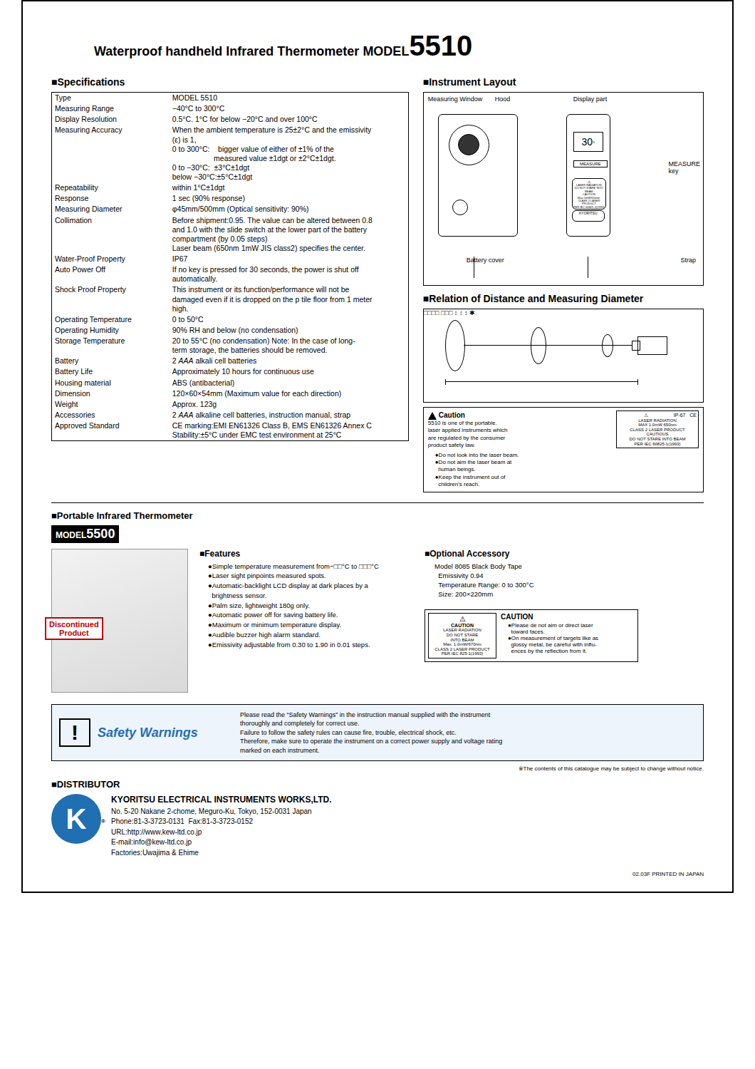Waterproof handheld Infrared Thermometer MODEL 5510
Specifications
| Type | MODEL 5510 |
| Measuring Range | −40°C to 300°C |
| Display Resolution | 0.5°C. 1°C for below −20°C and over 100°C |
| Measuring Accuracy | When the ambient temperature is 25±2°C and the emissivity (ε) is 1, 0 to 300°C: bigger value of either of ±1% of the measured value ±1dgt or ±2°C±1dgt. 0 to −30°C: ±3°C±1dgt below −30°C:±5°C±1dgt |
| Repeatability | within 1°C±1dgt |
| Response | 1 sec (90% response) |
| Measuring Diameter | φ45mm/500mm (Optical sensitivity: 90%) |
| Collimation | Before shipment:0.95. The value can be altered between 0.8 and 1.0 with the slide switch at the lower part of the battery compartment (by 0.05 steps) Laser beam (650nm 1mW JIS class2) specifies the center. |
| Water-Proof Property | IP67 |
| Auto Power Off | If no key is pressed for 30 seconds, the power is shut off automatically. |
| Shock Proof Property | This instrument or its function/performance will not be damaged even if it is dropped on the p tile floor from 1 meter high. |
| Operating Temperature | 0 to 50°C |
| Operating Humidity | 90% RH and below (no condensation) |
| Storage Temperature | 20 to 55°C (no condensation) Note: In the case of long- term storage, the batteries should be removed. |
| Battery | 2 AAA alkali cell batteries |
| Battery Life | Approximately 10 hours for continuous use |
| Housing material | ABS (antibacterial) |
| Dimension | 120×60×54mm (Maximum value for each direction) |
| Weight | Approx. 123g |
| Accessories | 2 AAA alkaline cell batteries, instruction manual, strap |
| Approved Standard | CE marking:EMI EN61326 Class B, EMS EN61326 Annex C Stability:±5°C under EMC test environment at 25°C |
Instrument Layout
Measuring Window Hood Display part
30°
MEASURE
⚠
LASER RADIATION
DO NOT STARE INTO BEAM
CAUTION
Max 1mW/650nm
CLASS 2 LASER PRODUCT
PER IEC 60825-1(1993)
KYORITSU
MEASURE
key Battery cover Strap
Relation of Distance and Measuring Diameter
□□□□ □□□ ↕ ↕ ↕ ✱
⚠ IP-67 CE
LASER RADIATION
MAX 1.0mW 650nm
CLASS 2 LASER PRODUCT
CAUTIOUS
DO NOT STARE INTO BEAM
PER IEC 60825-1(1993)
Caution
5510 is one of the portable.
laser applied instruments which
are regulated by the consumer
product safety law.
Do not look into the laser beam.
Do not aim the laser beam at
human beings.
Keep the instrument out of
children's reach.
Portable Infrared Thermometer
MODEL5500
Discontinued
Product
Features
Simple temperature measurement from−□□°C to □□□°C
Laser sight pinpoints measured spots.
Automatic-backlight LCD display at dark places by a
brightness sensor.
Palm size, lightweight 180g only.
Automatic power off for saving battery life.
Maximum or minimum temperature display.
Audible buzzer high alarm standard.
Emissivity adjustable from 0.30 to 1.90 in 0.01 steps.
Optional Accessory
Model 8085 Black Body Tape
Emissivity 0.94
Temperature Range: 0 to 300°C
Size: 200×220mm
⚠
CAUTION
LASER RADIATION
DO NOT STARE
INTO BEAM
Max. 1.0mW/670nm
CLASS 2 LASER PRODUCT
PER IEC 825-1(1993)
CAUTION
Please de not aim or direct laser
toward faces.
On measurement of targets like as
glossy metal, be careful with influ-
ences by the reflection from it.
!
Safety Warnings
Please read the “Safety Warnings” in the instruction manual supplied with the instrument
thoroughly and completely for correct use.
Failure to follow the safety rules can cause fire, trouble, electrical shock, etc.
Therefore, make sure to operate the instrument on a correct power supply and voltage rating
marked on each instrument.
※The contents of this catalogue may be subject to change without notice.
DISTRIBUTOR
K®
KYORITSU ELECTRICAL INSTRUMENTS WORKS,LTD.
No. 5-20 Nakane 2-chome, Meguro-Ku, Tokyo, 152-0031 Japan
Phone:81-3-3723-0131 Fax:81-3-3723-0152
URL:http://www.kew-ltd.co.jp
E-mail:info@kew-ltd.co.jp
Factories:Uwajima & Ehime
02.03F PRINTED IN JAPAN